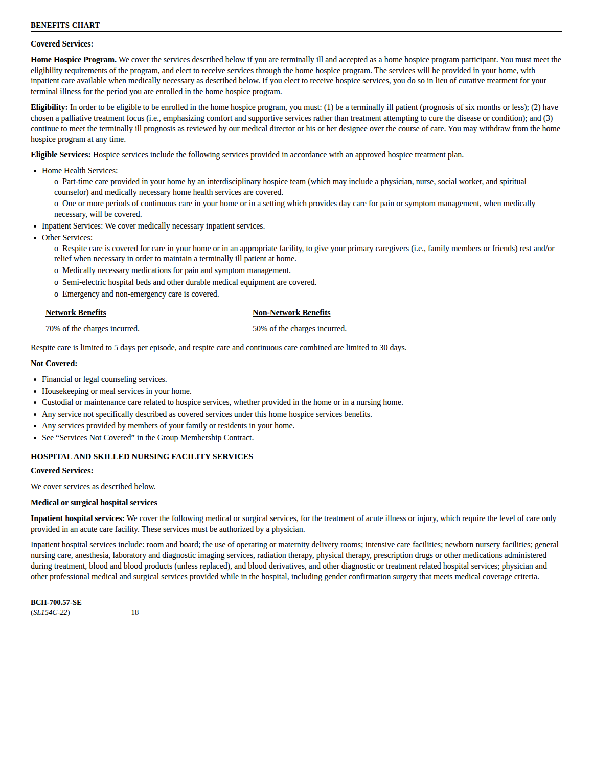BENEFITS CHART
Covered Services:
Home Hospice Program. We cover the services described below if you are terminally ill and accepted as a home hospice program participant. You must meet the eligibility requirements of the program, and elect to receive services through the home hospice program. The services will be provided in your home, with inpatient care available when medically necessary as described below. If you elect to receive hospice services, you do so in lieu of curative treatment for your terminal illness for the period you are enrolled in the home hospice program.
Eligibility: In order to be eligible to be enrolled in the home hospice program, you must: (1) be a terminally ill patient (prognosis of six months or less); (2) have chosen a palliative treatment focus (i.e., emphasizing comfort and supportive services rather than treatment attempting to cure the disease or condition); and (3) continue to meet the terminally ill prognosis as reviewed by our medical director or his or her designee over the course of care. You may withdraw from the home hospice program at any time.
Eligible Services: Hospice services include the following services provided in accordance with an approved hospice treatment plan.
Home Health Services:
Part-time care provided in your home by an interdisciplinary hospice team (which may include a physician, nurse, social worker, and spiritual counselor) and medically necessary home health services are covered.
One or more periods of continuous care in your home or in a setting which provides day care for pain or symptom management, when medically necessary, will be covered.
Inpatient Services: We cover medically necessary inpatient services.
Other Services:
Respite care is covered for care in your home or in an appropriate facility, to give your primary caregivers (i.e., family members or friends) rest and/or relief when necessary in order to maintain a terminally ill patient at home.
Medically necessary medications for pain and symptom management.
Semi-electric hospital beds and other durable medical equipment are covered.
Emergency and non-emergency care is covered.
| Network Benefits | Non-Network Benefits |
| --- | --- |
| 70% of the charges incurred. | 50% of the charges incurred. |
Respite care is limited to 5 days per episode, and respite care and continuous care combined are limited to 30 days.
Not Covered:
Financial or legal counseling services.
Housekeeping or meal services in your home.
Custodial or maintenance care related to hospice services, whether provided in the home or in a nursing home.
Any service not specifically described as covered services under this home hospice services benefits.
Any services provided by members of your family or residents in your home.
See “Services Not Covered” in the Group Membership Contract.
HOSPITAL AND SKILLED NURSING FACILITY SERVICES
Covered Services:
We cover services as described below.
Medical or surgical hospital services
Inpatient hospital services: We cover the following medical or surgical services, for the treatment of acute illness or injury, which require the level of care only provided in an acute care facility. These services must be authorized by a physician.
Inpatient hospital services include: room and board; the use of operating or maternity delivery rooms; intensive care facilities; newborn nursery facilities; general nursing care, anesthesia, laboratory and diagnostic imaging services, radiation therapy, physical therapy, prescription drugs or other medications administered during treatment, blood and blood products (unless replaced), and blood derivatives, and other diagnostic or treatment related hospital services; physician and other professional medical and surgical services provided while in the hospital, including gender confirmation surgery that meets medical coverage criteria.
BCH-700.57-SE
(SL154C-22)18